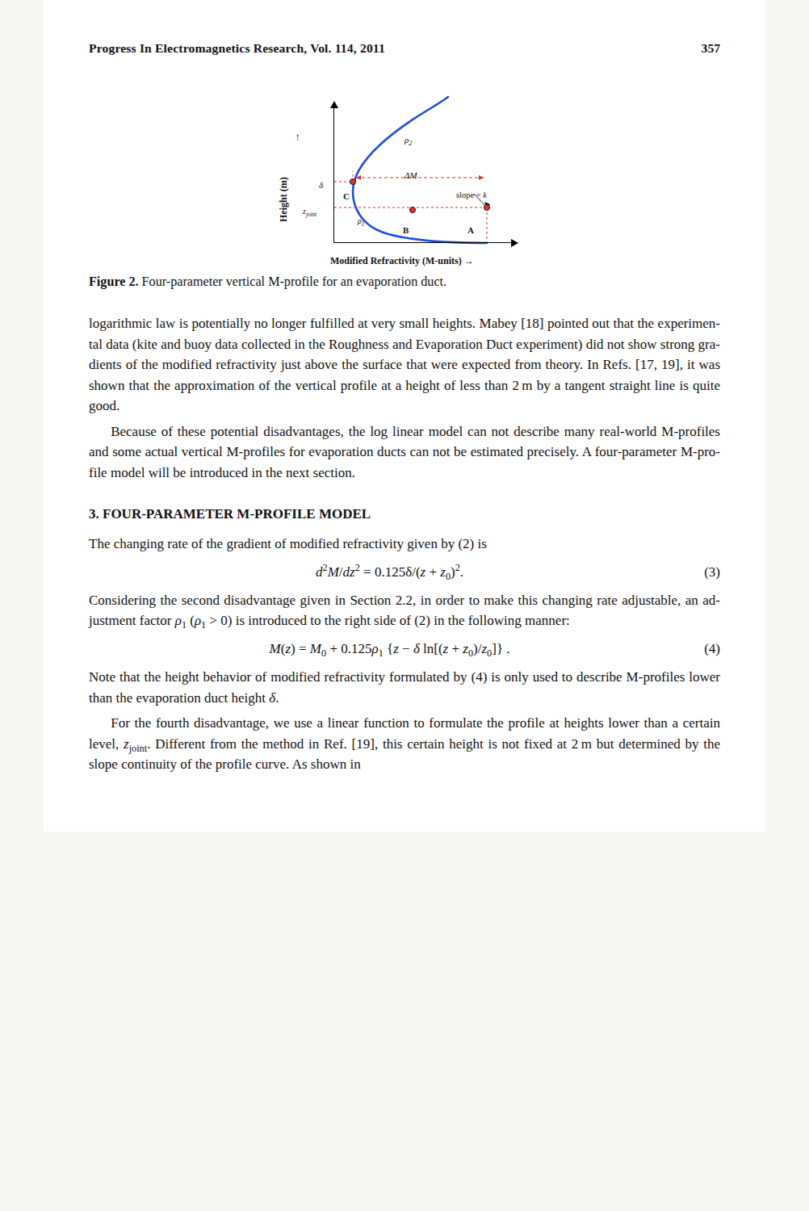Progress In Electromagnetics Research, Vol. 114, 2011 357
Height (m)
→
Modified Refractivity (M-units) →
δ
zjoint
ρ2
ρ1
ΔM
slope = k
A
B
C
Figure 2. Four-parameter vertical M-profile for an evaporation duct.
logarithmic law is potentially no longer fulfilled at very small heights. Mabey [18] pointed out that the experimental data (kite and buoy data collected in the Roughness and Evaporation Duct experiment) did not show strong gradients of the modified refractivity just above the surface that were expected from theory. In Refs. [17, 19], it was shown that the approximation of the vertical profile at a height of less than 2 m by a tangent straight line is quite good.
Because of these potential disadvantages, the log linear model can not describe many real-world M-profiles and some actual vertical M-profiles for evaporation ducts can not be estimated precisely. A four-parameter M-profile model will be introduced in the next section.
3. FOUR-PARAMETER M-PROFILE MODEL
The changing rate of the gradient of modified refractivity given by (2) is
d2M/dz2 = 0.125δ/(z + z0)2.
(3)
Considering the second disadvantage given in Section 2.2, in order to make this changing rate adjustable, an adjustment factor ρ1 (ρ1 > 0) is introduced to the right side of (2) in the following manner:
M(z) = M0 + 0.125ρ1 {z − δ ln[(z + z0)/z0]} .
(4)
Note that the height behavior of modified refractivity formulated by (4) is only used to describe M-profiles lower than the evaporation duct height δ.
For the fourth disadvantage, we use a linear function to formulate the profile at heights lower than a certain level, zjoint. Different from the method in Ref. [19], this certain height is not fixed at 2 m but determined by the slope continuity of the profile curve. As shown in